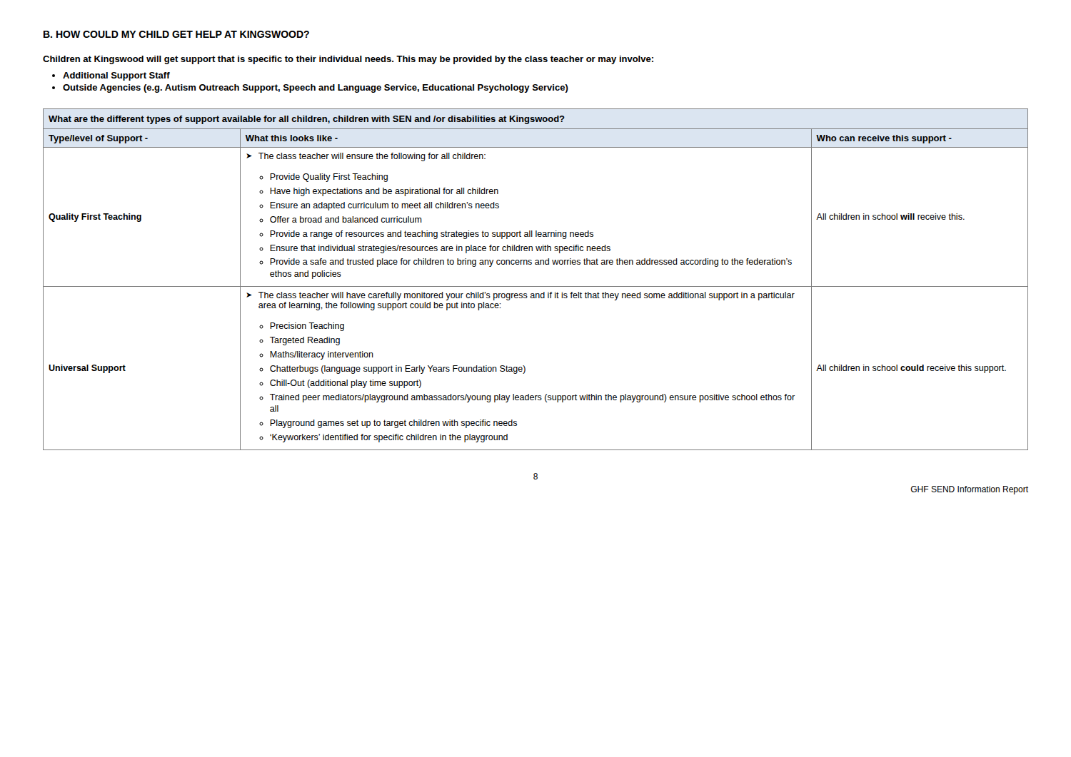B. HOW COULD MY CHILD GET HELP AT KINGSWOOD?
Children at Kingswood will get support that is specific to their individual needs. This may be provided by the class teacher or may involve:
Additional Support Staff
Outside Agencies (e.g. Autism Outreach Support, Speech and Language Service, Educational Psychology Service)
| What are the different types of support available for all children, children with SEN and /or disabilities at Kingswood? |
| --- |
| Type/level of Support - | What this looks like - | Who can receive this support - |
| Quality First Teaching | The class teacher will ensure the following for all children: Provide Quality First Teaching Have high expectations and be aspirational for all children Ensure an adapted curriculum to meet all children’s needs Offer a broad and balanced curriculum Provide a range of resources and teaching strategies to support all learning needs Ensure that individual strategies/resources are in place for children with specific needs Provide a safe and trusted place for children to bring any concerns and worries that are then addressed according to the federation’s ethos and policies | All children in school will receive this. |
| Universal Support | The class teacher will have carefully monitored your child’s progress and if it is felt that they need some additional support in a particular area of learning, the following support could be put into place: Precision Teaching Targeted Reading Maths/literacy intervention Chatterbugs (language support in Early Years Foundation Stage) Chill-Out (additional play time support) Trained peer mediators/playground ambassadors/young play leaders (support within the playground) ensure positive school ethos for all Playground games set up to target children with specific needs ‘Keyworkers’ identified for specific children in the playground | All children in school could receive this support. |
8
GHF SEND Information Report